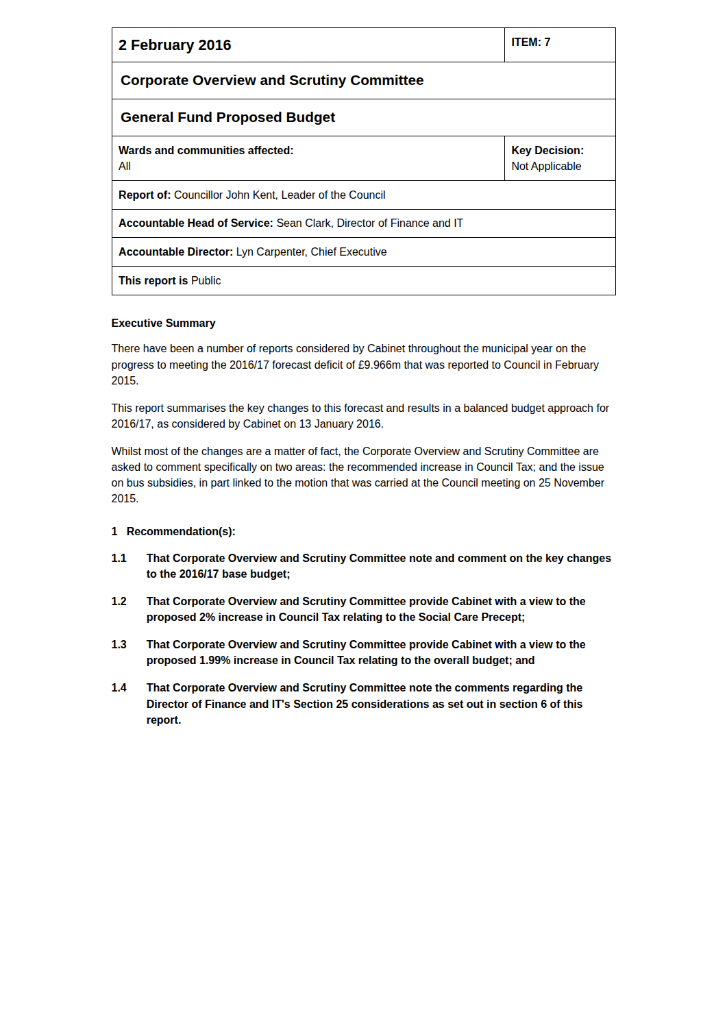| 2 February 2016 | ITEM: 7 |
| Corporate Overview and Scrutiny Committee |
| General Fund Proposed Budget |
| Wards and communities affected: All | Key Decision: Not Applicable |
| Report of: Councillor John Kent, Leader of the Council |
| Accountable Head of Service: Sean Clark, Director of Finance and IT |
| Accountable Director: Lyn Carpenter, Chief Executive |
| This report is Public |
Executive Summary
There have been a number of reports considered by Cabinet throughout the municipal year on the progress to meeting the 2016/17 forecast deficit of £9.966m that was reported to Council in February 2015.
This report summarises the key changes to this forecast and results in a balanced budget approach for 2016/17, as considered by Cabinet on 13 January 2016.
Whilst most of the changes are a matter of fact, the Corporate Overview and Scrutiny Committee are asked to comment specifically on two areas: the recommended increase in Council Tax; and the issue on bus subsidies, in part linked to the motion that was carried at the Council meeting on 25 November 2015.
1 Recommendation(s):
1.1
That Corporate Overview and Scrutiny Committee note and comment on the key changes to the 2016/17 base budget;
1.2
That Corporate Overview and Scrutiny Committee provide Cabinet with a view to the proposed 2% increase in Council Tax relating to the Social Care Precept;
1.3
That Corporate Overview and Scrutiny Committee provide Cabinet with a view to the proposed 1.99% increase in Council Tax relating to the overall budget; and
1.4
That Corporate Overview and Scrutiny Committee note the comments regarding the Director of Finance and IT's Section 25 considerations as set out in section 6 of this report.